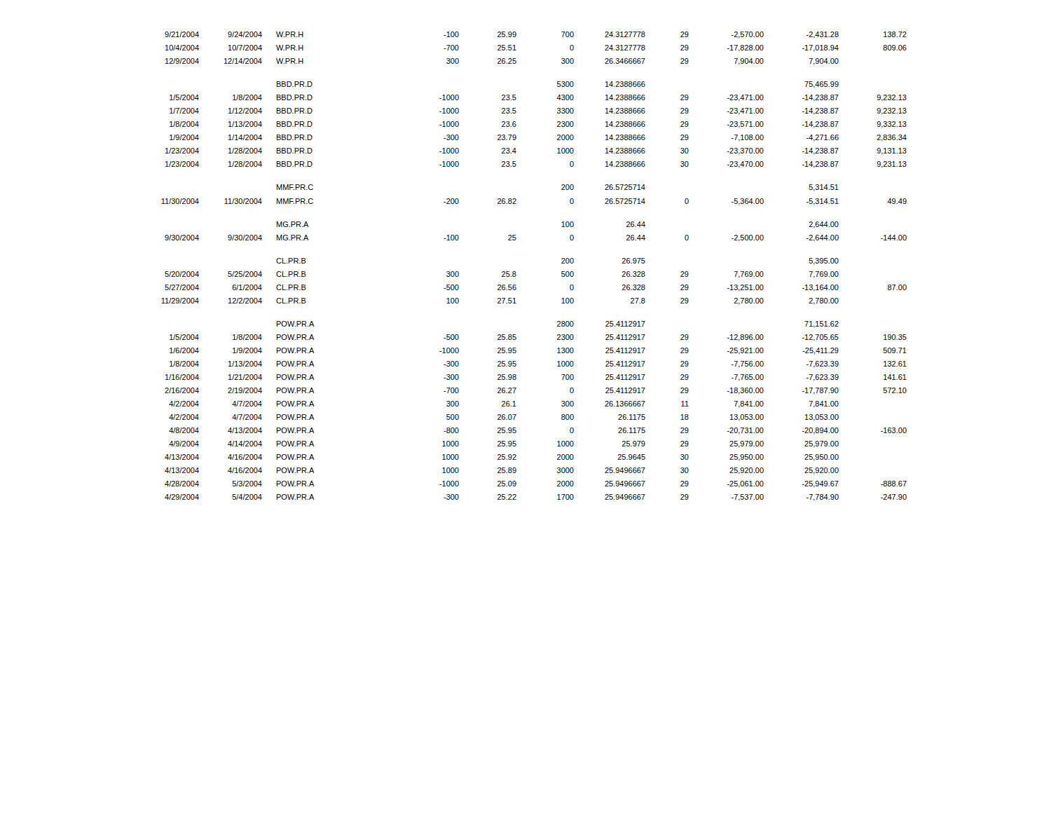| 9/21/2004 | 9/24/2004 | W.PR.H | -100 | 25.99 | 700 | 24.3127778 | 29 | -2,570.00 | -2,431.28 | 138.72 |
| 10/4/2004 | 10/7/2004 | W.PR.H | -700 | 25.51 | 0 | 24.3127778 | 29 | -17,828.00 | -17,018.94 | 809.06 |
| 12/9/2004 | 12/14/2004 | W.PR.H | 300 | 26.25 | 300 | 26.3466667 | 29 | 7,904.00 | 7,904.00 | |
| | | BBD.PR.D | | | 5300 | 14.2388666 | | | 75,465.99 | |
| 1/5/2004 | 1/8/2004 | BBD.PR.D | -1000 | 23.5 | 4300 | 14.2388666 | 29 | -23,471.00 | -14,238.87 | 9,232.13 |
| 1/7/2004 | 1/12/2004 | BBD.PR.D | -1000 | 23.5 | 3300 | 14.2388666 | 29 | -23,471.00 | -14,238.87 | 9,232.13 |
| 1/8/2004 | 1/13/2004 | BBD.PR.D | -1000 | 23.6 | 2300 | 14.2388666 | 29 | -23,571.00 | -14,238.87 | 9,332.13 |
| 1/9/2004 | 1/14/2004 | BBD.PR.D | -300 | 23.79 | 2000 | 14.2388666 | 29 | -7,108.00 | -4,271.66 | 2,836.34 |
| 1/23/2004 | 1/28/2004 | BBD.PR.D | -1000 | 23.4 | 1000 | 14.2388666 | 30 | -23,370.00 | -14,238.87 | 9,131.13 |
| 1/23/2004 | 1/28/2004 | BBD.PR.D | -1000 | 23.5 | 0 | 14.2388666 | 30 | -23,470.00 | -14,238.87 | 9,231.13 |
| | | MMF.PR.C | | | 200 | 26.5725714 | | | 5,314.51 | |
| 11/30/2004 | 11/30/2004 | MMF.PR.C | -200 | 26.82 | 0 | 26.5725714 | 0 | -5,364.00 | -5,314.51 | 49.49 |
| | | MG.PR.A | | | 100 | 26.44 | | | 2,644.00 | |
| 9/30/2004 | 9/30/2004 | MG.PR.A | -100 | 25 | 0 | 26.44 | 0 | -2,500.00 | -2,644.00 | -144.00 |
| | | CL.PR.B | | | 200 | 26.975 | | | 5,395.00 | |
| 5/20/2004 | 5/25/2004 | CL.PR.B | 300 | 25.8 | 500 | 26.328 | 29 | 7,769.00 | 7,769.00 | |
| 5/27/2004 | 6/1/2004 | CL.PR.B | -500 | 26.56 | 0 | 26.328 | 29 | -13,251.00 | -13,164.00 | 87.00 |
| 11/29/2004 | 12/2/2004 | CL.PR.B | 100 | 27.51 | 100 | 27.8 | 29 | 2,780.00 | 2,780.00 | |
| | | POW.PR.A | | | 2800 | 25.4112917 | | | 71,151.62 | |
| 1/5/2004 | 1/8/2004 | POW.PR.A | -500 | 25.85 | 2300 | 25.4112917 | 29 | -12,896.00 | -12,705.65 | 190.35 |
| 1/6/2004 | 1/9/2004 | POW.PR.A | -1000 | 25.95 | 1300 | 25.4112917 | 29 | -25,921.00 | -25,411.29 | 509.71 |
| 1/8/2004 | 1/13/2004 | POW.PR.A | -300 | 25.95 | 1000 | 25.4112917 | 29 | -7,756.00 | -7,623.39 | 132.61 |
| 1/16/2004 | 1/21/2004 | POW.PR.A | -300 | 25.98 | 700 | 25.4112917 | 29 | -7,765.00 | -7,623.39 | 141.61 |
| 2/16/2004 | 2/19/2004 | POW.PR.A | -700 | 26.27 | 0 | 25.4112917 | 29 | -18,360.00 | -17,787.90 | 572.10 |
| 4/2/2004 | 4/7/2004 | POW.PR.A | 300 | 26.1 | 300 | 26.1366667 | 11 | 7,841.00 | 7,841.00 | |
| 4/2/2004 | 4/7/2004 | POW.PR.A | 500 | 26.07 | 800 | 26.1175 | 18 | 13,053.00 | 13,053.00 | |
| 4/8/2004 | 4/13/2004 | POW.PR.A | -800 | 25.95 | 0 | 26.1175 | 29 | -20,731.00 | -20,894.00 | -163.00 |
| 4/9/2004 | 4/14/2004 | POW.PR.A | 1000 | 25.95 | 1000 | 25.979 | 29 | 25,979.00 | 25,979.00 | |
| 4/13/2004 | 4/16/2004 | POW.PR.A | 1000 | 25.92 | 2000 | 25.9645 | 30 | 25,950.00 | 25,950.00 | |
| 4/13/2004 | 4/16/2004 | POW.PR.A | 1000 | 25.89 | 3000 | 25.9496667 | 30 | 25,920.00 | 25,920.00 | |
| 4/28/2004 | 5/3/2004 | POW.PR.A | -1000 | 25.09 | 2000 | 25.9496667 | 29 | -25,061.00 | -25,949.67 | -888.67 |
| 4/29/2004 | 5/4/2004 | POW.PR.A | -300 | 25.22 | 1700 | 25.9496667 | 29 | -7,537.00 | -7,784.90 | -247.90 |